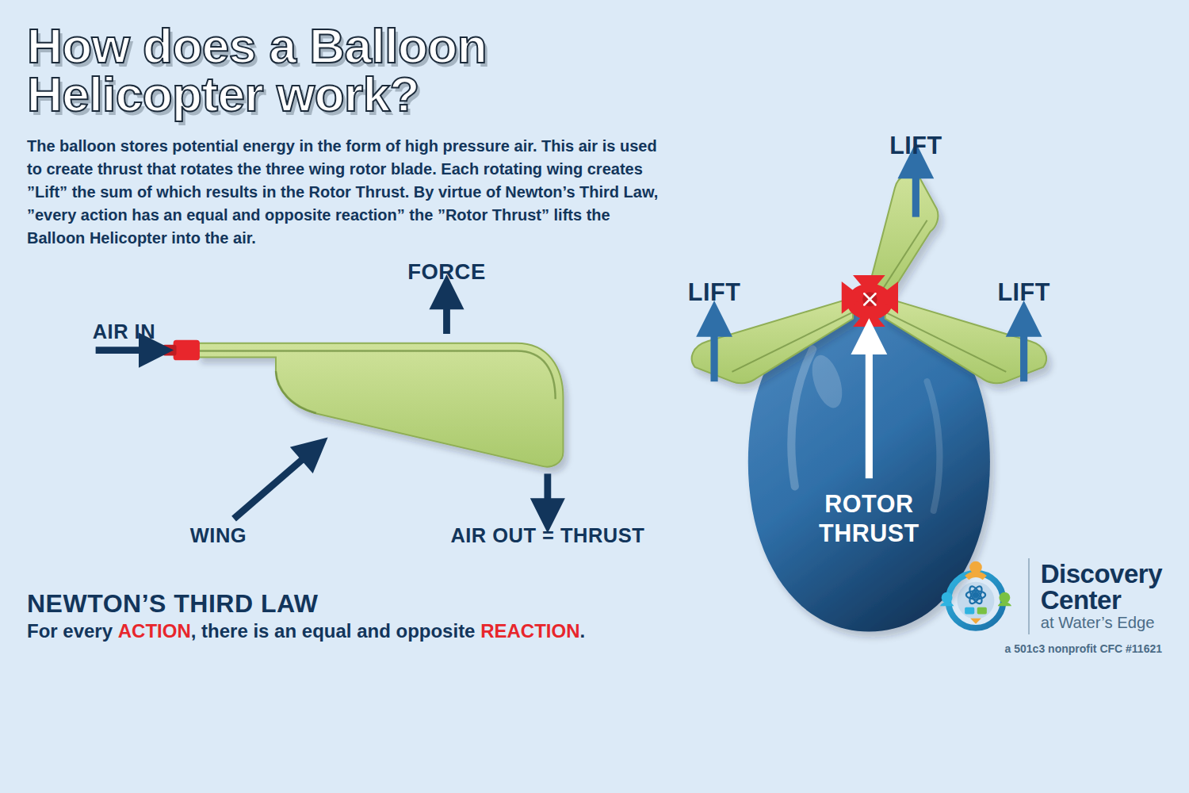How does a Balloon
Helicopter work?
The balloon stores potential energy in the form of high pressure air. This air is used to create thrust that rotates the three wing rotor blade. Each rotating wing creates ”Lift” the sum of which results in the Rotor Thrust. By virtue of Newton’s Third Law, ”every action has an equal and opposite reaction” the ”Rotor Thrust” lifts the Balloon Helicopter into the air.
LIFT LIFT LIFT ROTOR THRUST
AIR IN FORCE AIR OUT = THRUST WING
NEWTON’S THIRD LAW
For every ACTION, there is an equal and opposite REACTION.
Discovery Center at Water’s Edge
a 501c3 nonprofit CFC #11621